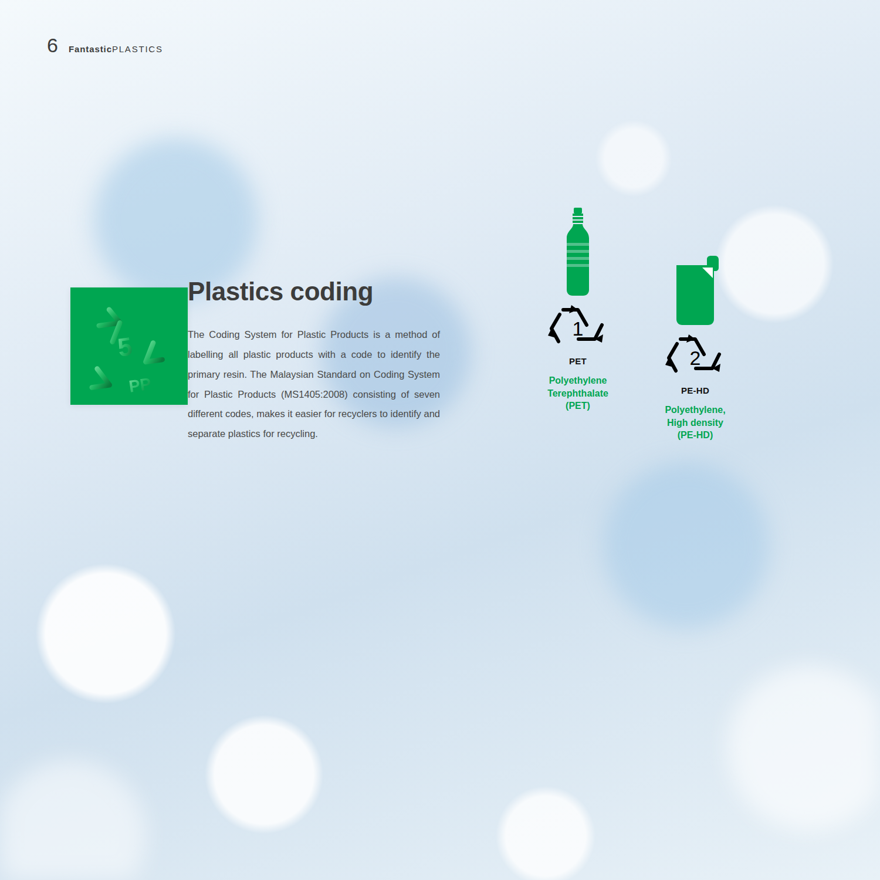6
Fantastic PLASTICS
5 PP
Plastics coding
The Coding System for Plastic Products is a method of labelling all plastic products with a code to identify the primary resin. The Malaysian Standard on Coding System for Plastic Products (MS1405:2008) consisting of seven different codes, makes it easier for recyclers to identify and separate plastics for recycling.
1 PET Polyethylene
Terephthalate
(PET)
2 PE-HD Polyethylene,
High density
(PE-HD)